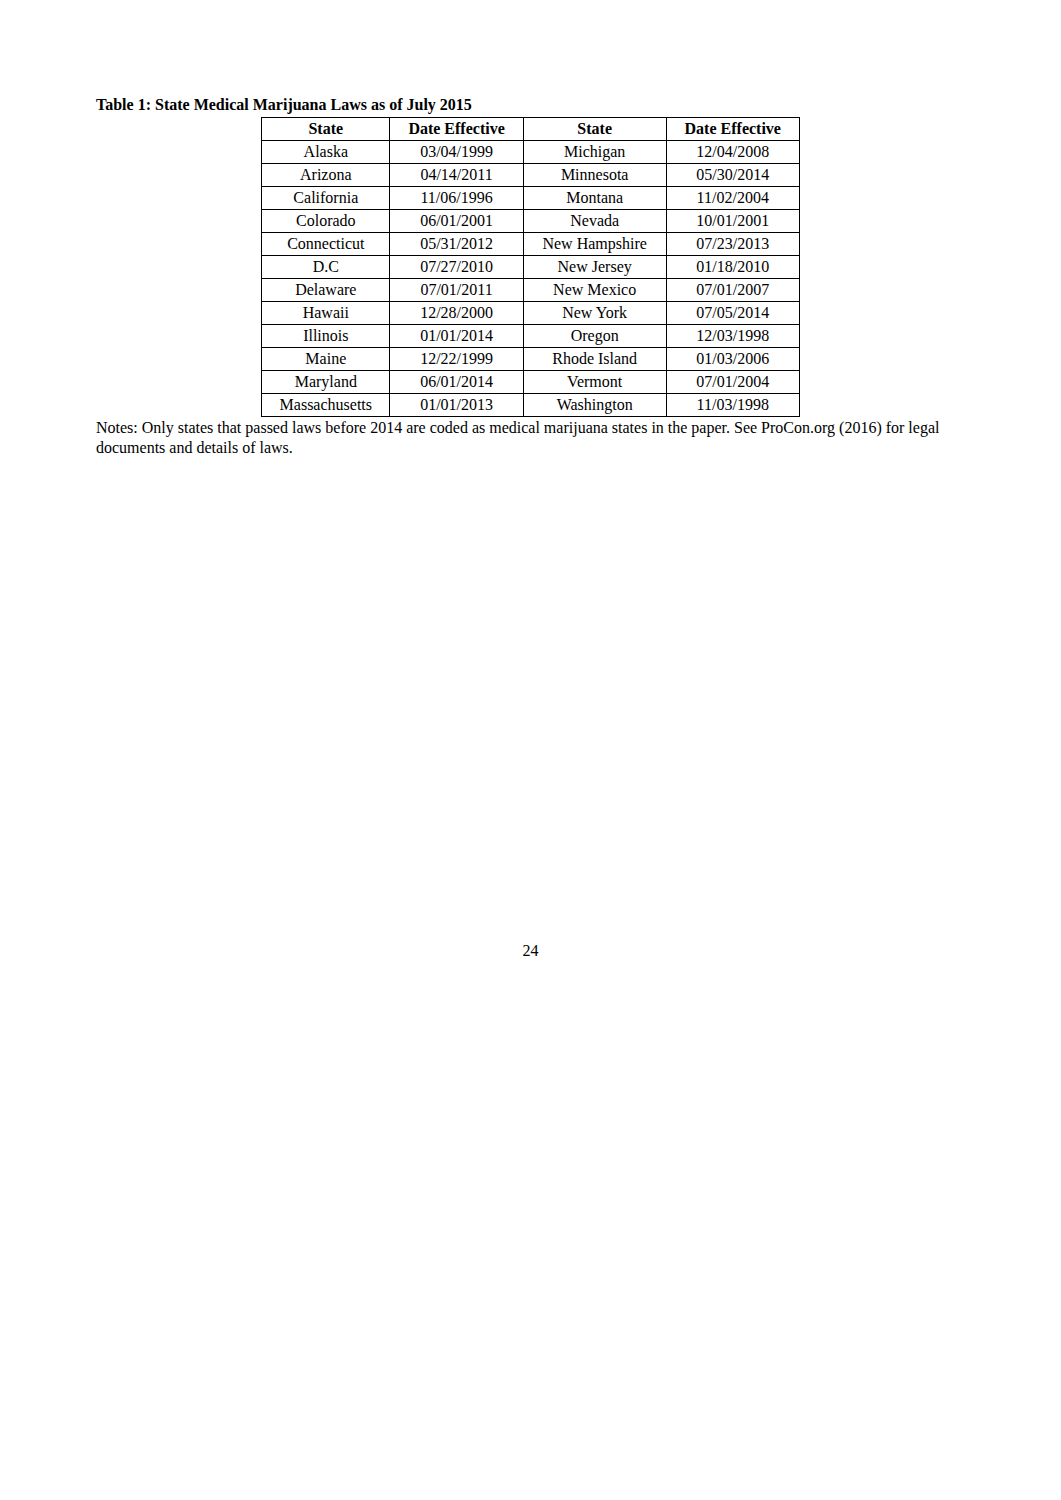Table 1: State Medical Marijuana Laws as of July 2015
| State | Date Effective | State | Date Effective |
| --- | --- | --- | --- |
| Alaska | 03/04/1999 | Michigan | 12/04/2008 |
| Arizona | 04/14/2011 | Minnesota | 05/30/2014 |
| California | 11/06/1996 | Montana | 11/02/2004 |
| Colorado | 06/01/2001 | Nevada | 10/01/2001 |
| Connecticut | 05/31/2012 | New Hampshire | 07/23/2013 |
| D.C | 07/27/2010 | New Jersey | 01/18/2010 |
| Delaware | 07/01/2011 | New Mexico | 07/01/2007 |
| Hawaii | 12/28/2000 | New York | 07/05/2014 |
| Illinois | 01/01/2014 | Oregon | 12/03/1998 |
| Maine | 12/22/1999 | Rhode Island | 01/03/2006 |
| Maryland | 06/01/2014 | Vermont | 07/01/2004 |
| Massachusetts | 01/01/2013 | Washington | 11/03/1998 |
Notes: Only states that passed laws before 2014 are coded as medical marijuana states in the paper. See ProCon.org (2016) for legal documents and details of laws.
24